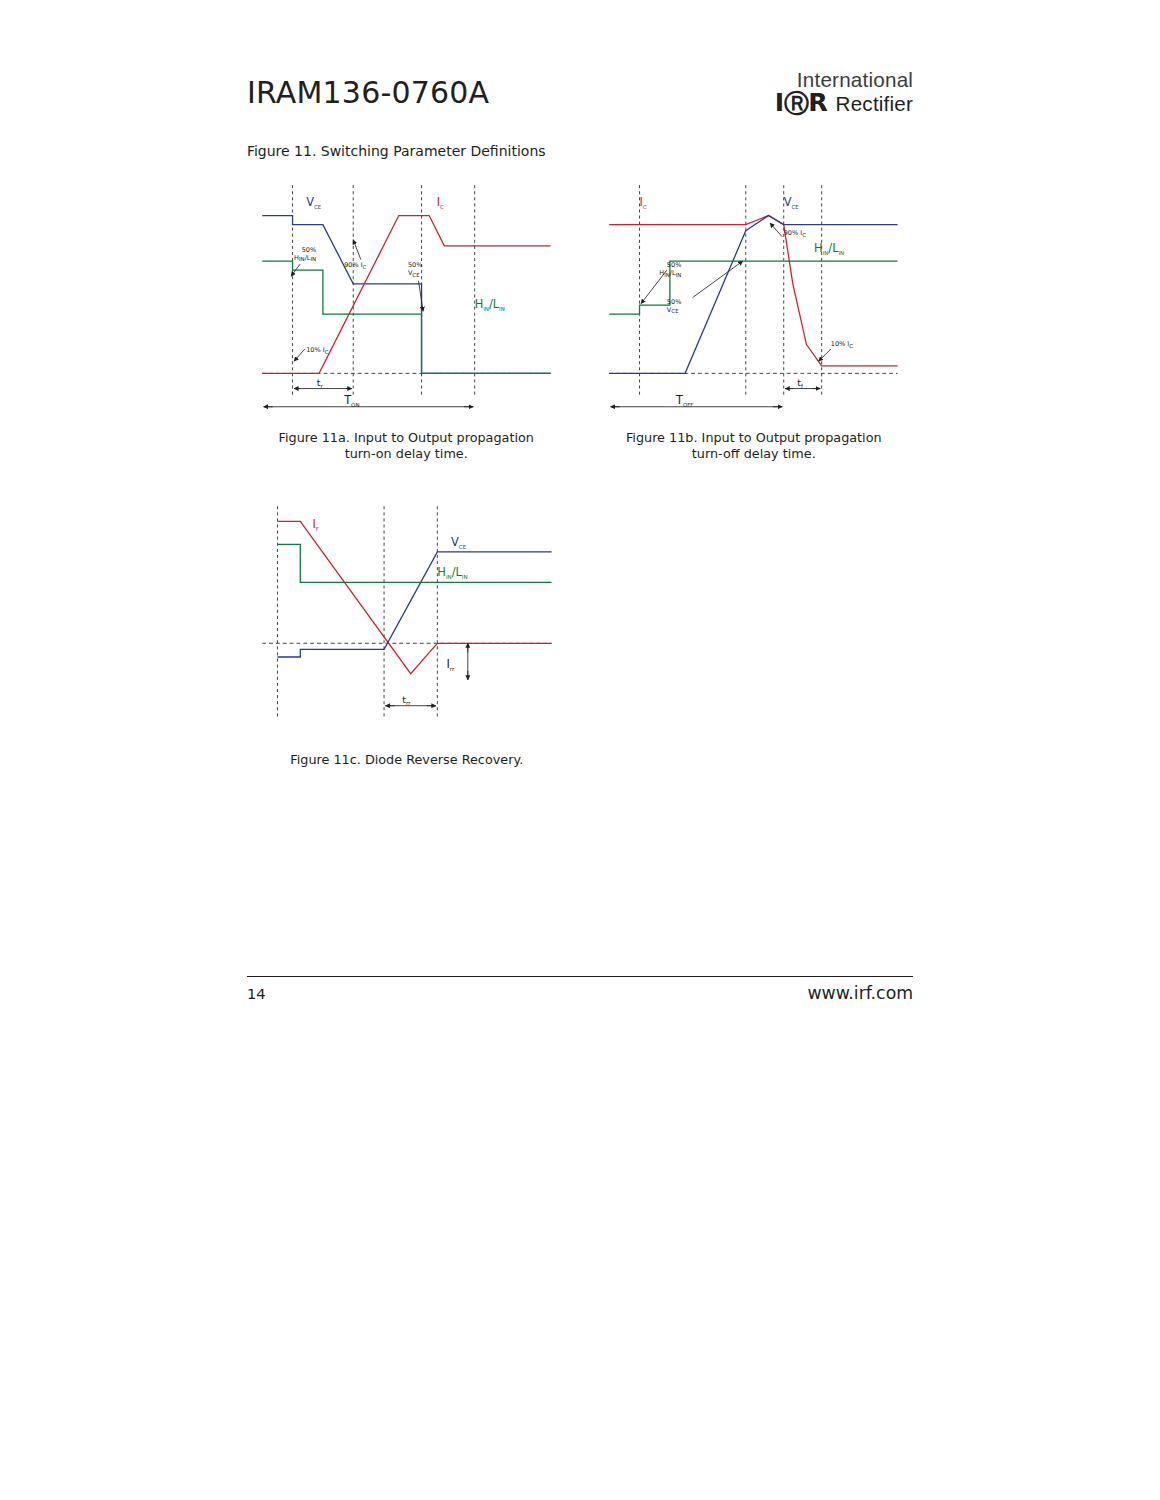IRAM136-0760A
International
IⓇR Rectifier
Figure 11. Switching Parameter Definitions
VCE IC HIN/LIN 50% HIN/LIN 90% IC 50% VCE 10% IC tr TON
Figure 11a. Input to Output propagation turn-on delay time.
IC VCE HIN/LIN 90% IC 50% HIN/LIN 50% VCE 10% IC tf TOFF
Figure 11b. Input to Output propagation turn-off delay time.
IF VCE HIN/LIN Irr trr
Figure 11c. Diode Reverse Recovery.
14
www.irf.com